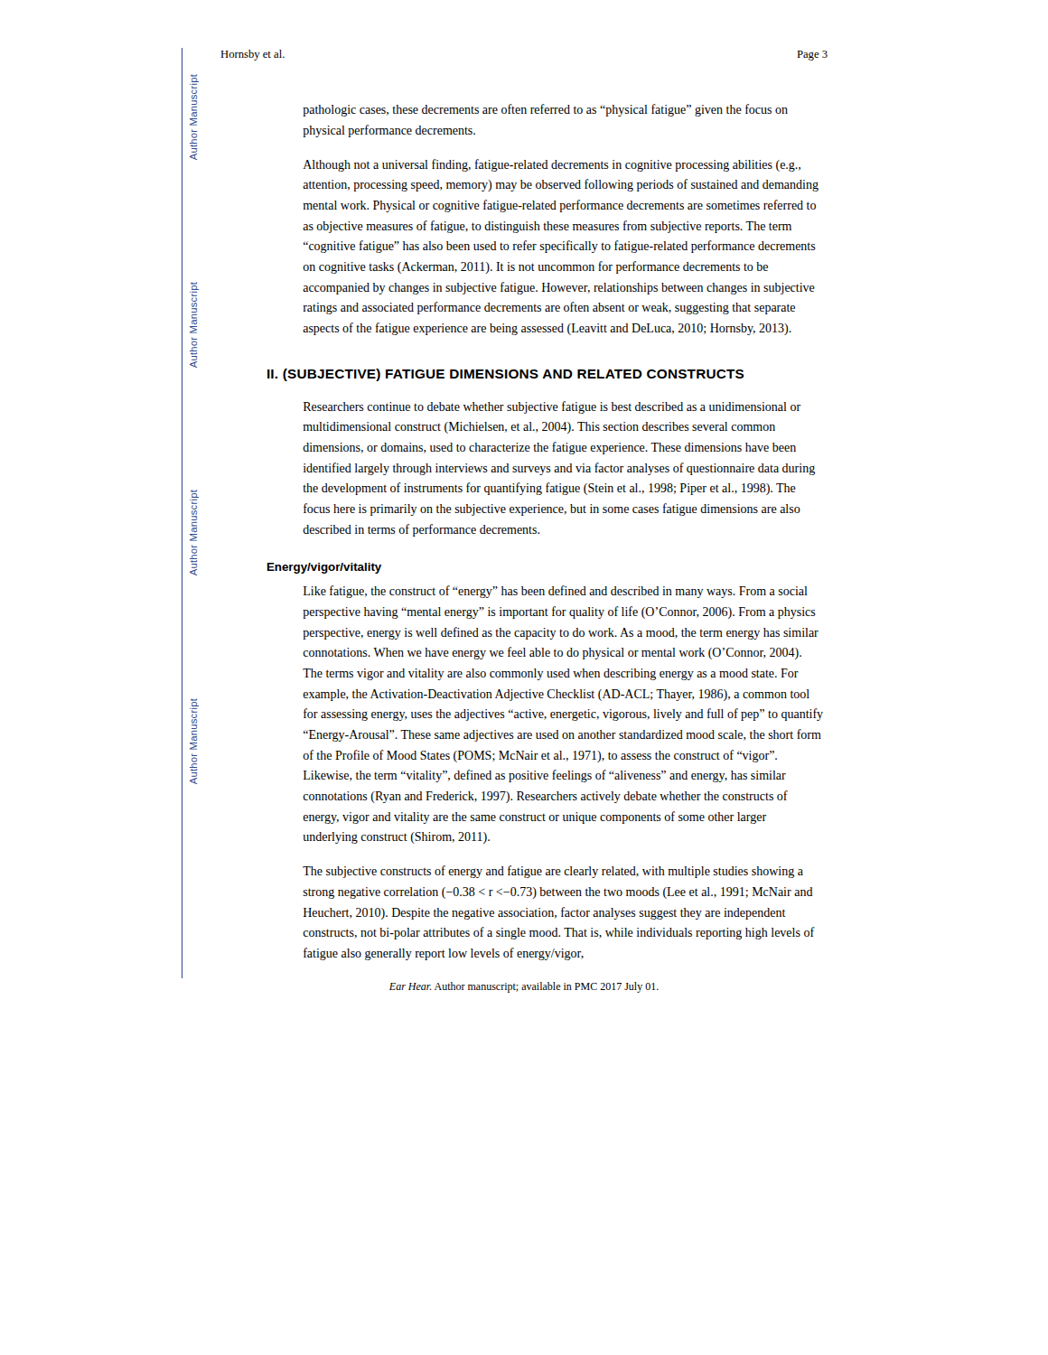Author Manuscript
Author Manuscript
Author Manuscript
Author Manuscript
Hornsby et al. Page 3
pathologic cases, these decrements are often referred to as “physical fatigue” given the focus on physical performance decrements.
Although not a universal finding, fatigue-related decrements in cognitive processing abilities (e.g., attention, processing speed, memory) may be observed following periods of sustained and demanding mental work. Physical or cognitive fatigue-related performance decrements are sometimes referred to as objective measures of fatigue, to distinguish these measures from subjective reports. The term “cognitive fatigue” has also been used to refer specifically to fatigue-related performance decrements on cognitive tasks (Ackerman, 2011). It is not uncommon for performance decrements to be accompanied by changes in subjective fatigue. However, relationships between changes in subjective ratings and associated performance decrements are often absent or weak, suggesting that separate aspects of the fatigue experience are being assessed (Leavitt and DeLuca, 2010; Hornsby, 2013).
II. (SUBJECTIVE) FATIGUE DIMENSIONS AND RELATED CONSTRUCTS
Researchers continue to debate whether subjective fatigue is best described as a unidimensional or multidimensional construct (Michielsen, et al., 2004). This section describes several common dimensions, or domains, used to characterize the fatigue experience. These dimensions have been identified largely through interviews and surveys and via factor analyses of questionnaire data during the development of instruments for quantifying fatigue (Stein et al., 1998; Piper et al., 1998). The focus here is primarily on the subjective experience, but in some cases fatigue dimensions are also described in terms of performance decrements.
Energy/vigor/vitality
Like fatigue, the construct of “energy” has been defined and described in many ways. From a social perspective having “mental energy” is important for quality of life (O’Connor, 2006). From a physics perspective, energy is well defined as the capacity to do work. As a mood, the term energy has similar connotations. When we have energy we feel able to do physical or mental work (O’Connor, 2004). The terms vigor and vitality are also commonly used when describing energy as a mood state. For example, the Activation-Deactivation Adjective Checklist (AD-ACL; Thayer, 1986), a common tool for assessing energy, uses the adjectives “active, energetic, vigorous, lively and full of pep” to quantify “Energy-Arousal”. These same adjectives are used on another standardized mood scale, the short form of the Profile of Mood States (POMS; McNair et al., 1971), to assess the construct of “vigor”. Likewise, the term “vitality”, defined as positive feelings of “aliveness” and energy, has similar connotations (Ryan and Frederick, 1997). Researchers actively debate whether the constructs of energy, vigor and vitality are the same construct or unique components of some other larger underlying construct (Shirom, 2011).
The subjective constructs of energy and fatigue are clearly related, with multiple studies showing a strong negative correlation (−0.38 < r <−0.73) between the two moods (Lee et al., 1991; McNair and Heuchert, 2010). Despite the negative association, factor analyses suggest they are independent constructs, not bi-polar attributes of a single mood. That is, while individuals reporting high levels of fatigue also generally report low levels of energy/vigor,
Ear Hear. Author manuscript; available in PMC 2017 July 01.